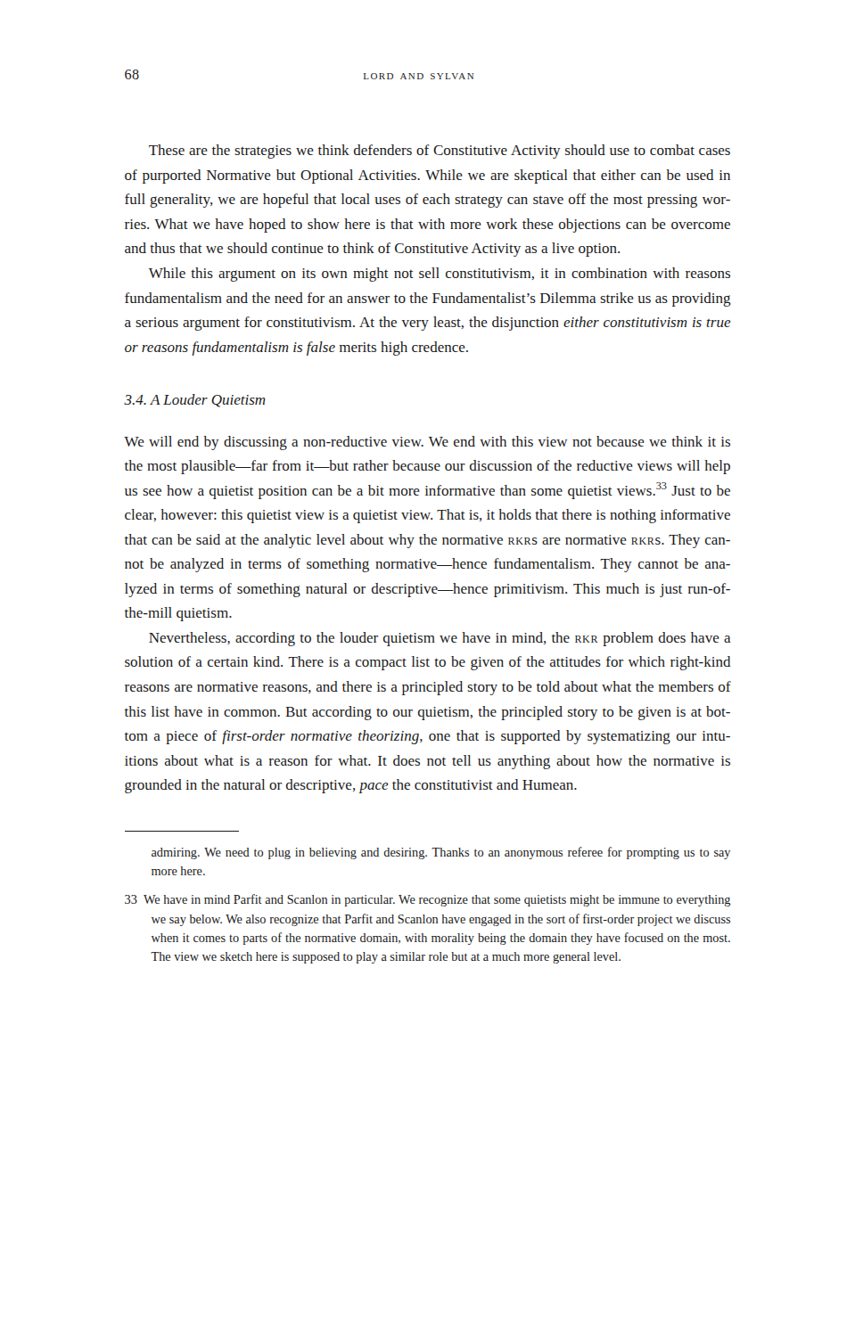68 Lord and Sylvan
These are the strategies we think defenders of Constitutive Activity should use to combat cases of purported Normative but Optional Activities. While we are skeptical that either can be used in full generality, we are hopeful that local uses of each strategy can stave off the most pressing worries. What we have hoped to show here is that with more work these objections can be overcome and thus that we should continue to think of Constitutive Activity as a live option.
While this argument on its own might not sell constitutivism, it in combination with reasons fundamentalism and the need for an answer to the Fundamentalist’s Dilemma strike us as providing a serious argument for constitutivism. At the very least, the disjunction either constitutivism is true or reasons fundamentalism is false merits high credence.
3.4. A Louder Quietism
We will end by discussing a non-reductive view. We end with this view not because we think it is the most plausible—far from it—but rather because our discussion of the reductive views will help us see how a quietist position can be a bit more informative than some quietist views.33 Just to be clear, however: this quietist view is a quietist view. That is, it holds that there is nothing informative that can be said at the analytic level about why the normative RKRs are normative RKRs. They cannot be analyzed in terms of something normative—hence fundamentalism. They cannot be analyzed in terms of something natural or descriptive—hence primitivism. This much is just run-of-the-mill quietism.
Nevertheless, according to the louder quietism we have in mind, the RKR problem does have a solution of a certain kind. There is a compact list to be given of the attitudes for which right-kind reasons are normative reasons, and there is a principled story to be told about what the members of this list have in common. But according to our quietism, the principled story to be given is at bottom a piece of first-order normative theorizing, one that is supported by systematizing our intuitions about what is a reason for what. It does not tell us anything about how the normative is grounded in the natural or descriptive, pace the constitutivist and Humean.
admiring. We need to plug in believing and desiring. Thanks to an anonymous referee for prompting us to say more here.
33 We have in mind Parfit and Scanlon in particular. We recognize that some quietists might be immune to everything we say below. We also recognize that Parfit and Scanlon have engaged in the sort of first-order project we discuss when it comes to parts of the normative domain, with morality being the domain they have focused on the most. The view we sketch here is supposed to play a similar role but at a much more general level.